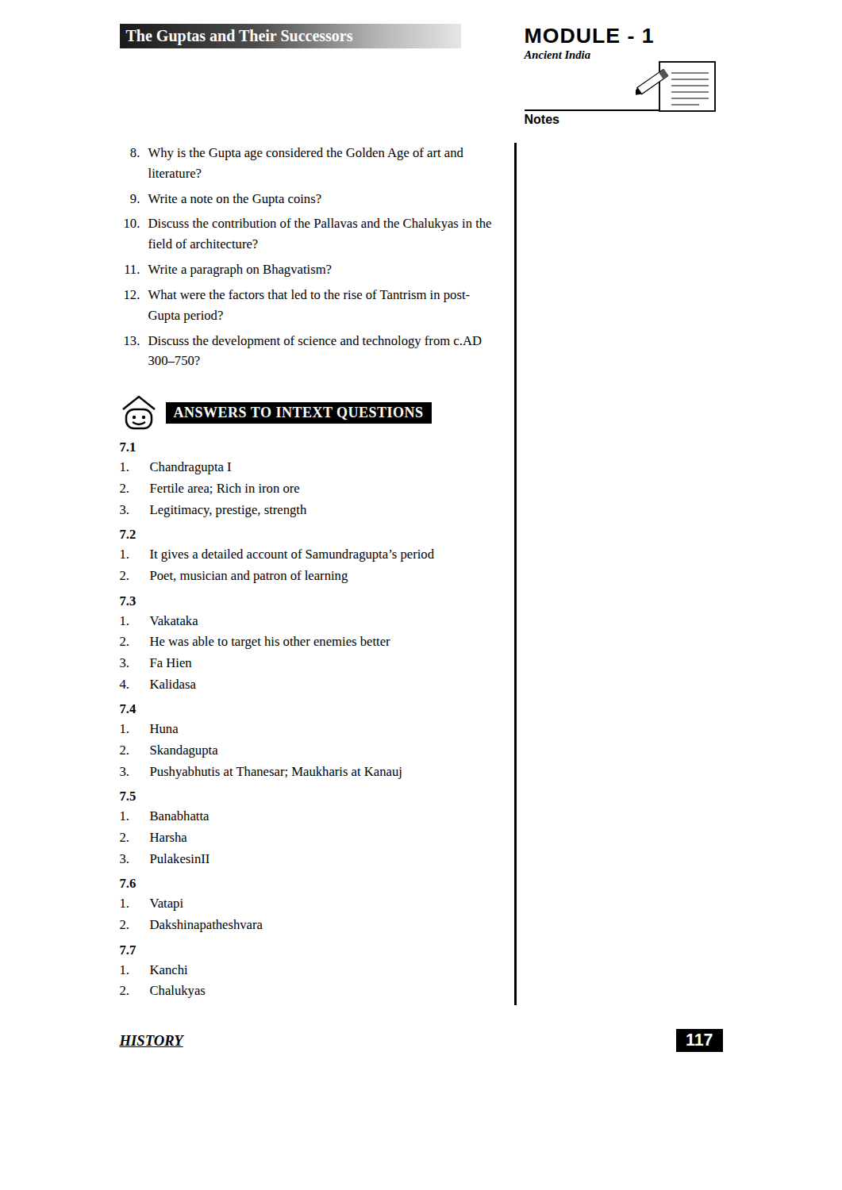The Guptas and Their Successors
MODULE - 1
Ancient India
Notes
Why is the Gupta age considered the Golden Age of art and literature?
Write a note on the Gupta coins?
Discuss the contribution of the Pallavas and the Chalukyas in the field of architecture?
Write a paragraph on Bhagvatism?
What were the factors that led to the rise of Tantrism in post-Gupta period?
Discuss the development of science and technology from c.AD 300–750?
ANSWERS TO INTEXT QUESTIONS
7.1
1. Chandragupta I
2. Fertile area; Rich in iron ore
3. Legitimacy, prestige, strength
7.2
1. It gives a detailed account of Samundragupta’s period
2. Poet, musician and patron of learning
7.3
1. Vakataka
2. He was able to target his other enemies better
3. Fa Hien
4. Kalidasa
7.4
1. Huna
2. Skandagupta
3. Pushyabhutis at Thanesar; Maukharis at Kanauj
7.5
1. Banabhatta
2. Harsha
3. PulakesinII
7.6
1. Vatapi
2. Dakshinapatheshvara
7.7
1. Kanchi
2. Chalukyas
HISTORY
117